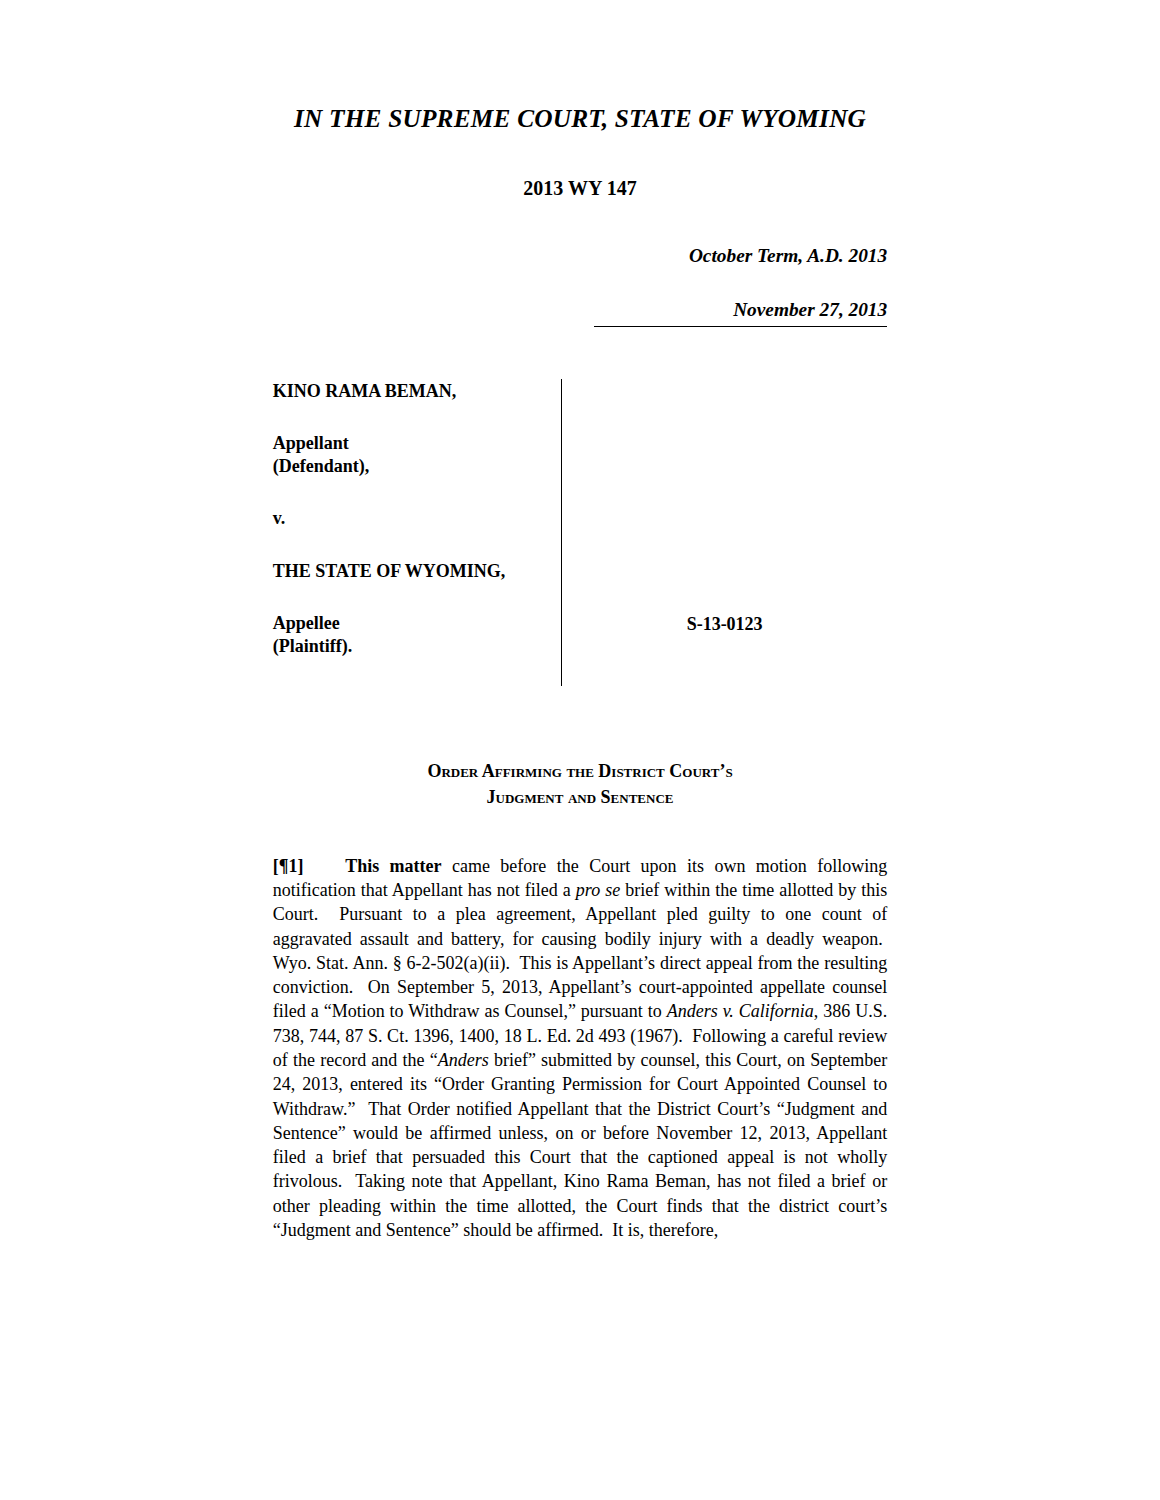IN THE SUPREME COURT, STATE OF WYOMING
2013 WY 147
October Term, A.D. 2013
November 27, 2013
| KINO RAMA BEMAN, Appellant (Defendant), v. THE STATE OF WYOMING, Appellee (Plaintiff). | S-13-0123 |
Order Affirming the District Court’s Judgment and Sentence
[¶1] This matter came before the Court upon its own motion following notification that Appellant has not filed a pro se brief within the time allotted by this Court. Pursuant to a plea agreement, Appellant pled guilty to one count of aggravated assault and battery, for causing bodily injury with a deadly weapon. Wyo. Stat. Ann. § 6-2-502(a)(ii). This is Appellant’s direct appeal from the resulting conviction. On September 5, 2013, Appellant’s court-appointed appellate counsel filed a “Motion to Withdraw as Counsel,” pursuant to Anders v. California, 386 U.S. 738, 744, 87 S. Ct. 1396, 1400, 18 L. Ed. 2d 493 (1967). Following a careful review of the record and the “Anders brief” submitted by counsel, this Court, on September 24, 2013, entered its “Order Granting Permission for Court Appointed Counsel to Withdraw.” That Order notified Appellant that the District Court’s “Judgment and Sentence” would be affirmed unless, on or before November 12, 2013, Appellant filed a brief that persuaded this Court that the captioned appeal is not wholly frivolous. Taking note that Appellant, Kino Rama Beman, has not filed a brief or other pleading within the time allotted, the Court finds that the district court’s “Judgment and Sentence” should be affirmed. It is, therefore,